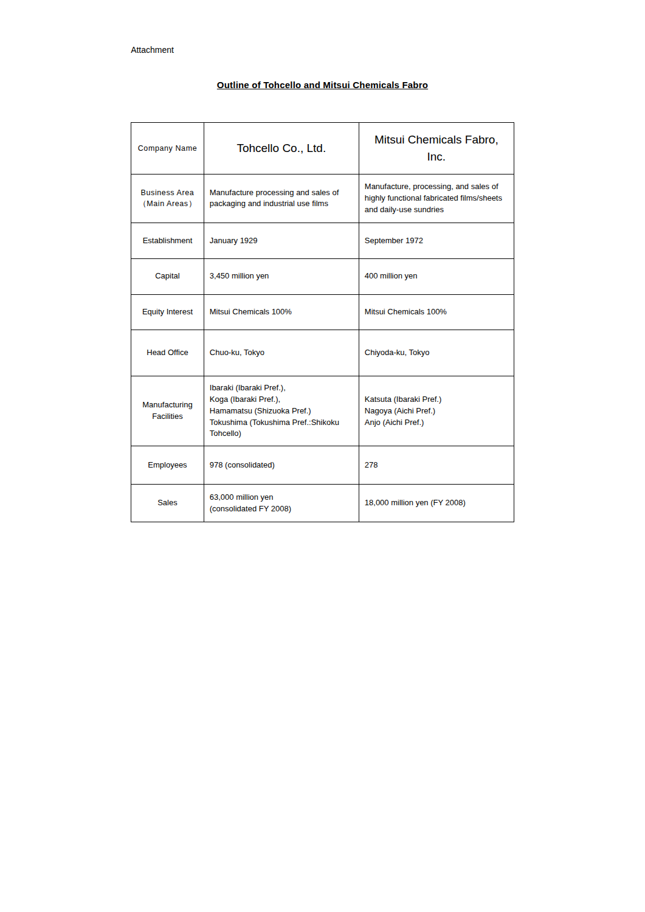Attachment
Outline of Tohcello and Mitsui Chemicals Fabro
| Company Name | Tohcello Co., Ltd. | Mitsui Chemicals Fabro, Inc. |
| Business Area （Main Areas） | Manufacture processing and sales of packaging and industrial use films | Manufacture, processing, and sales of highly functional fabricated films/sheets and daily-use sundries |
| Establishment | January 1929 | September 1972 |
| Capital | 3,450 million yen | 400 million yen |
| Equity Interest | Mitsui Chemicals 100% | Mitsui Chemicals 100% |
| Head Office | Chuo-ku, Tokyo | Chiyoda-ku, Tokyo |
| Manufacturing Facilities | Ibaraki (Ibaraki Pref.), Koga (Ibaraki Pref.), Hamamatsu (Shizuoka Pref.) Tokushima (Tokushima Pref.:Shikoku Tohcello) | Katsuta (Ibaraki Pref.) Nagoya (Aichi Pref.) Anjo (Aichi Pref.) |
| Employees | 978 (consolidated) | 278 |
| Sales | 63,000 million yen (consolidated FY 2008) | 18,000 million yen (FY 2008) |